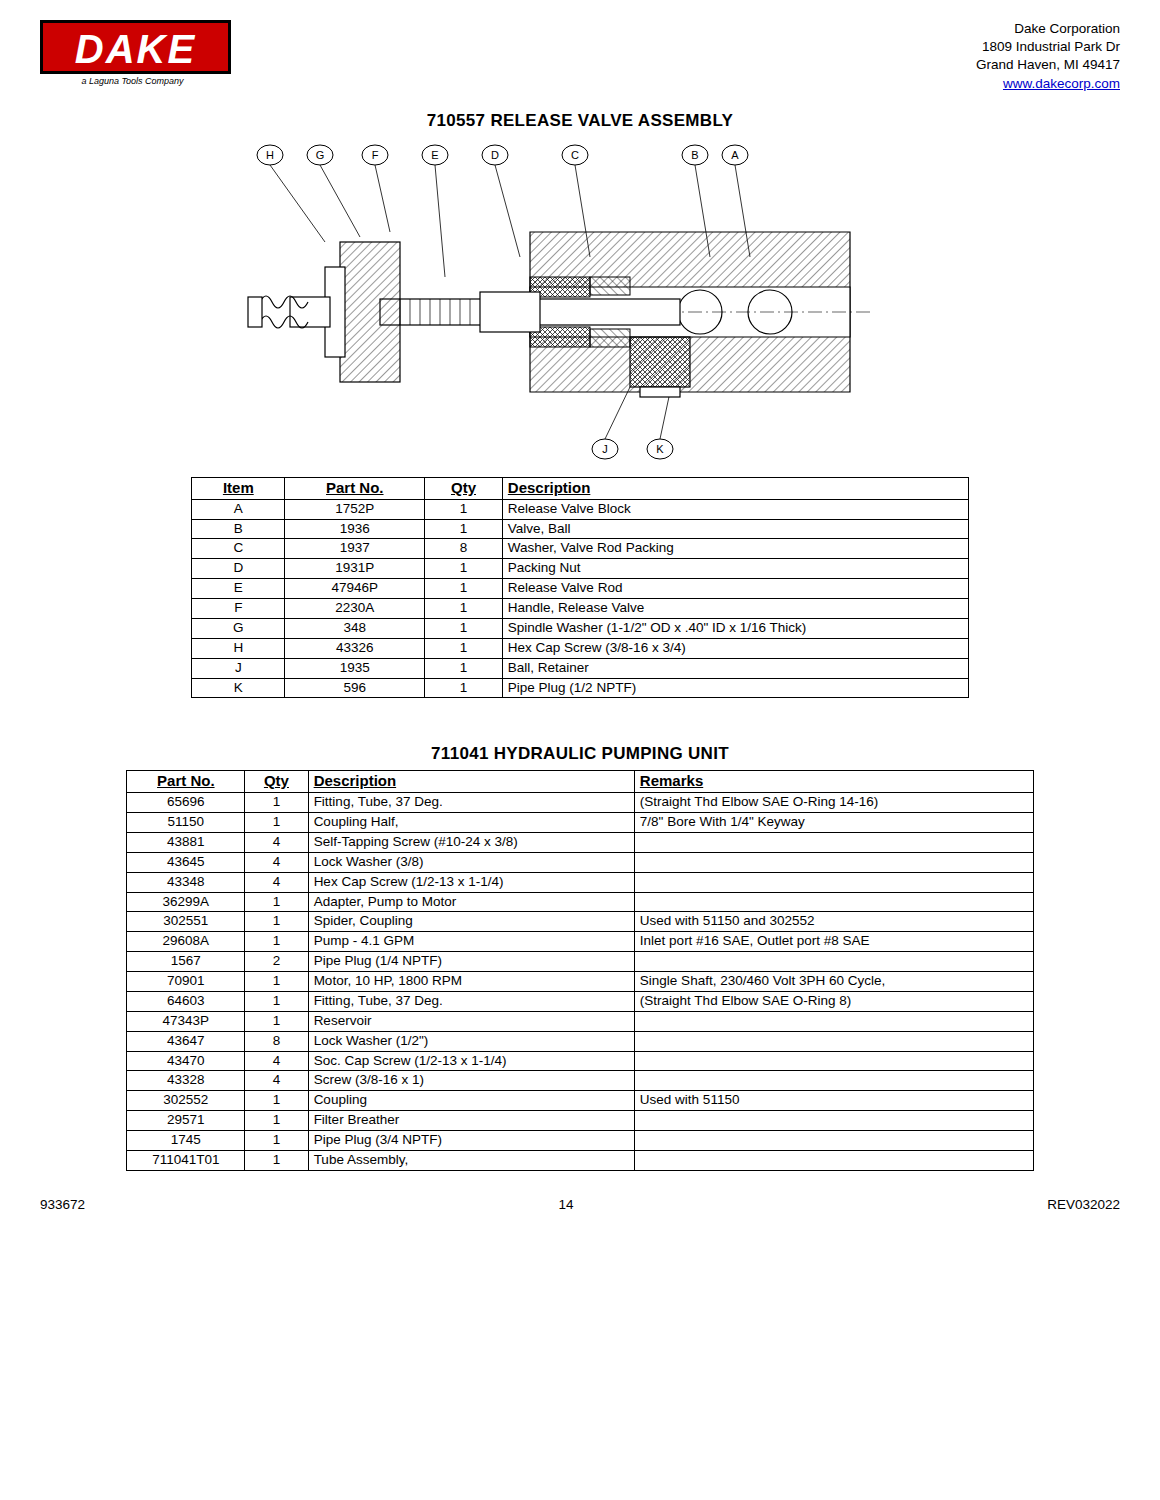DAKE
a Laguna Tools Company
Dake Corporation
1809 Industrial Park Dr
Grand Haven, MI 49417
www.dakecorp.com
710557 RELEASE VALVE ASSEMBLY
H G F E D C B A J K
| Item | Part No. | Qty | Description |
| --- | --- | --- | --- |
| A | 1752P | 1 | Release Valve Block |
| B | 1936 | 1 | Valve, Ball |
| C | 1937 | 8 | Washer, Valve Rod Packing |
| D | 1931P | 1 | Packing Nut |
| E | 47946P | 1 | Release Valve Rod |
| F | 2230A | 1 | Handle, Release Valve |
| G | 348 | 1 | Spindle Washer (1-1/2" OD x .40" ID x 1/16 Thick) |
| H | 43326 | 1 | Hex Cap Screw (3/8-16 x 3/4) |
| J | 1935 | 1 | Ball, Retainer |
| K | 596 | 1 | Pipe Plug (1/2 NPTF) |
711041 HYDRAULIC PUMPING UNIT
| Part No. | Qty | Description | Remarks |
| --- | --- | --- | --- |
| 65696 | 1 | Fitting, Tube, 37 Deg. | (Straight Thd Elbow SAE O-Ring 14-16) |
| 51150 | 1 | Coupling Half, | 7/8" Bore With 1/4" Keyway |
| 43881 | 4 | Self-Tapping Screw (#10-24 x 3/8) | |
| 43645 | 4 | Lock Washer (3/8) | |
| 43348 | 4 | Hex Cap Screw (1/2-13 x 1-1/4) | |
| 36299A | 1 | Adapter, Pump to Motor | |
| 302551 | 1 | Spider, Coupling | Used with 51150 and 302552 |
| 29608A | 1 | Pump - 4.1 GPM | Inlet port #16 SAE, Outlet port #8 SAE |
| 1567 | 2 | Pipe Plug (1/4 NPTF) | |
| 70901 | 1 | Motor, 10 HP, 1800 RPM | Single Shaft, 230/460 Volt 3PH 60 Cycle, |
| 64603 | 1 | Fitting, Tube, 37 Deg. | (Straight Thd Elbow SAE O-Ring 8) |
| 47343P | 1 | Reservoir | |
| 43647 | 8 | Lock Washer (1/2") | |
| 43470 | 4 | Soc. Cap Screw (1/2-13 x 1-1/4) | |
| 43328 | 4 | Screw (3/8-16 x 1) | |
| 302552 | 1 | Coupling | Used with 51150 |
| 29571 | 1 | Filter Breather | |
| 1745 | 1 | Pipe Plug (3/4 NPTF) | |
| 711041T01 | 1 | Tube Assembly, | |
933672
14
REV032022